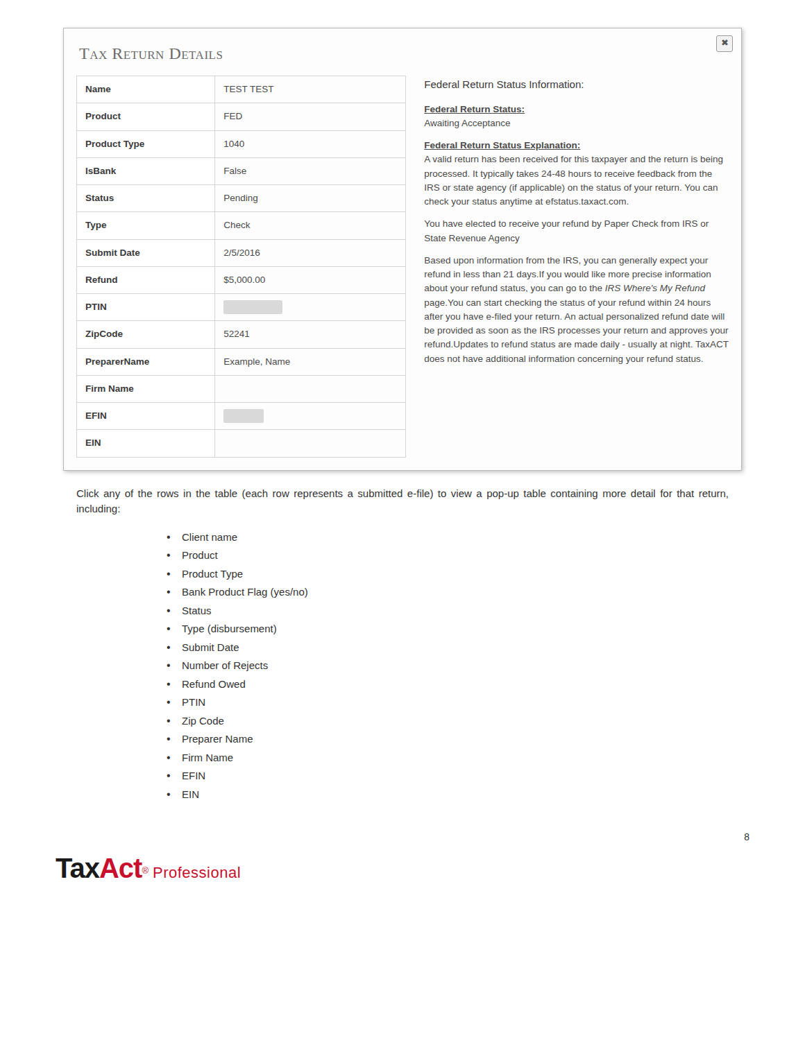✖
Tax Return Details
| Name | TEST TEST |
| Product | FED |
| Product Type | 1040 |
| IsBank | False |
| Status | Pending |
| Type | Check |
| Submit Date | 2/5/2016 |
| Refund | $5,000.00 |
| PTIN | XXXXXXXXX |
| ZipCode | 52241 |
| PreparerName | Example, Name |
| Firm Name | |
| EFIN | XXXXXX |
| EIN | |
Federal Return Status Information:
Federal Return Status: Awaiting Acceptance
Federal Return Status Explanation: A valid return has been received for this taxpayer and the return is being processed. It typically takes 24-48 hours to receive feedback from the IRS or state agency (if applicable) on the status of your return. You can check your status anytime at efstatus.taxact.com.
You have elected to receive your refund by Paper Check from IRS or State Revenue Agency
Based upon information from the IRS, you can generally expect your refund in less than 21 days.If you would like more precise information about your refund status, you can go to the IRS Where's My Refund page.You can start checking the status of your refund within 24 hours after you have e-filed your return. An actual personalized refund date will be provided as soon as the IRS processes your return and approves your refund.Updates to refund status are made daily - usually at night. TaxACT does not have additional information concerning your refund status.
Click any of the rows in the table (each row represents a submitted e-file) to view a pop-up table containing more detail for that return, including:
Client name
Product
Product Type
Bank Product Flag (yes/no)
Status
Type (disbursement)
Submit Date
Number of Rejects
Refund Owed
PTIN
Zip Code
Preparer Name
Firm Name
EFIN
EIN
8
Tax Act®Professional